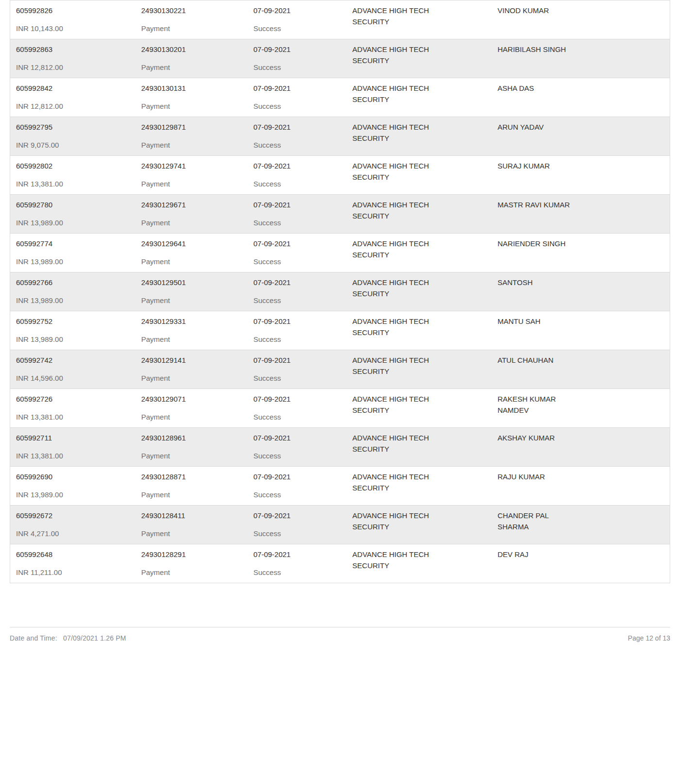| 605992826 INR 10,143.00 | 24930130221 Payment | 07-09-2021 Success | ADVANCE HIGH TECH SECURITY | VINOD KUMAR |
| 605992863 INR 12,812.00 | 24930130201 Payment | 07-09-2021 Success | ADVANCE HIGH TECH SECURITY | HARIBILASH SINGH |
| 605992842 INR 12,812.00 | 24930130131 Payment | 07-09-2021 Success | ADVANCE HIGH TECH SECURITY | ASHA DAS |
| 605992795 INR 9,075.00 | 24930129871 Payment | 07-09-2021 Success | ADVANCE HIGH TECH SECURITY | ARUN YADAV |
| 605992802 INR 13,381.00 | 24930129741 Payment | 07-09-2021 Success | ADVANCE HIGH TECH SECURITY | SURAJ KUMAR |
| 605992780 INR 13,989.00 | 24930129671 Payment | 07-09-2021 Success | ADVANCE HIGH TECH SECURITY | MASTR RAVI KUMAR |
| 605992774 INR 13,989.00 | 24930129641 Payment | 07-09-2021 Success | ADVANCE HIGH TECH SECURITY | NARIENDER SINGH |
| 605992766 INR 13,989.00 | 24930129501 Payment | 07-09-2021 Success | ADVANCE HIGH TECH SECURITY | SANTOSH |
| 605992752 INR 13,989.00 | 24930129331 Payment | 07-09-2021 Success | ADVANCE HIGH TECH SECURITY | MANTU SAH |
| 605992742 INR 14,596.00 | 24930129141 Payment | 07-09-2021 Success | ADVANCE HIGH TECH SECURITY | ATUL CHAUHAN |
| 605992726 INR 13,381.00 | 24930129071 Payment | 07-09-2021 Success | ADVANCE HIGH TECH SECURITY | RAKESH KUMAR NAMDEV |
| 605992711 INR 13,381.00 | 24930128961 Payment | 07-09-2021 Success | ADVANCE HIGH TECH SECURITY | AKSHAY KUMAR |
| 605992690 INR 13,989.00 | 24930128871 Payment | 07-09-2021 Success | ADVANCE HIGH TECH SECURITY | RAJU KUMAR |
| 605992672 INR 4,271.00 | 24930128411 Payment | 07-09-2021 Success | ADVANCE HIGH TECH SECURITY | CHANDER PAL SHARMA |
| 605992648 INR 11,211.00 | 24930128291 Payment | 07-09-2021 Success | ADVANCE HIGH TECH SECURITY | DEV RAJ |
Date and Time: 07/09/2021 1.26 PM
Page 12 of 13